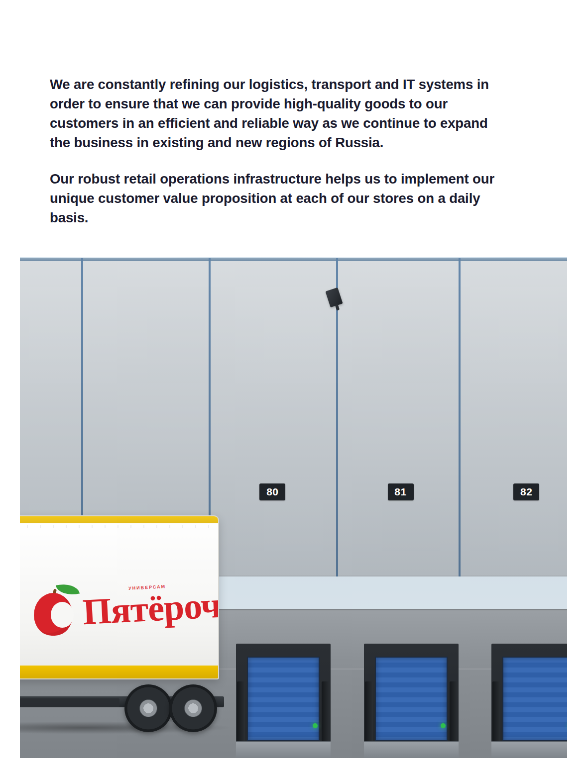We are constantly refining our logistics, transport and IT systems in order to ensure that we can provide high-quality goods to our customers in an efficient and reliable way as we continue to expand the business in existing and new regions of Russia.
Our robust retail operations infrastructure helps us to implement our unique customer value proposition at each of our stores on a daily basis.
80
81
82
УНИВЕРСАМ
Пятёрочка